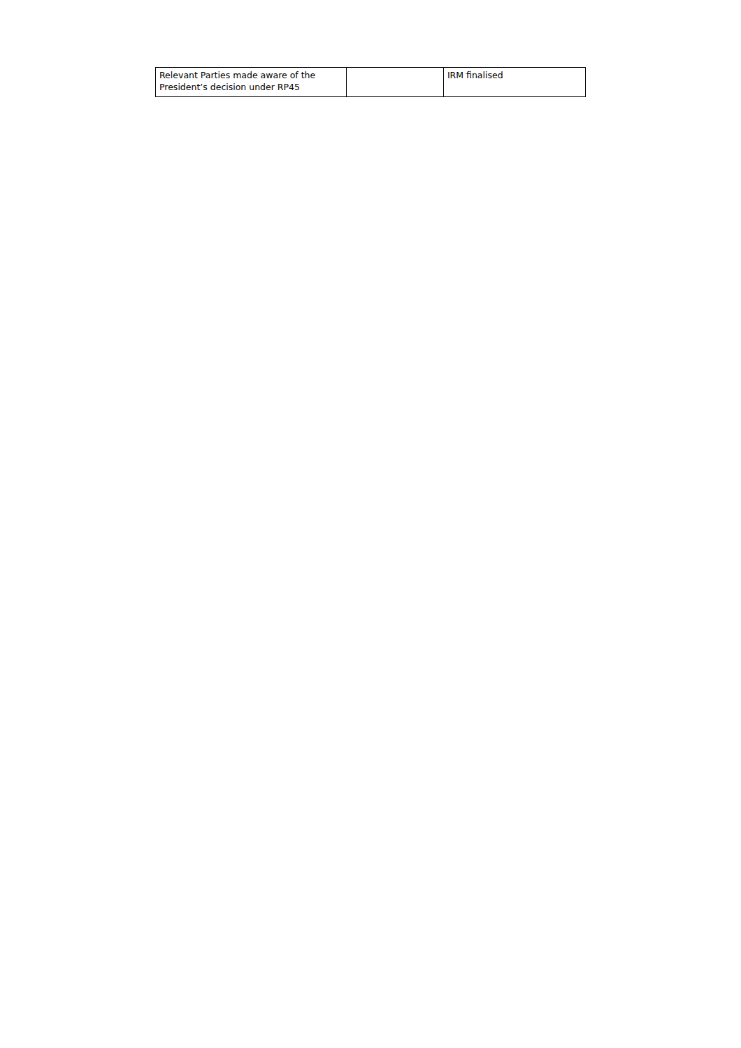| Relevant Parties made aware of the President’s decision under RP45 | | IRM finalised |